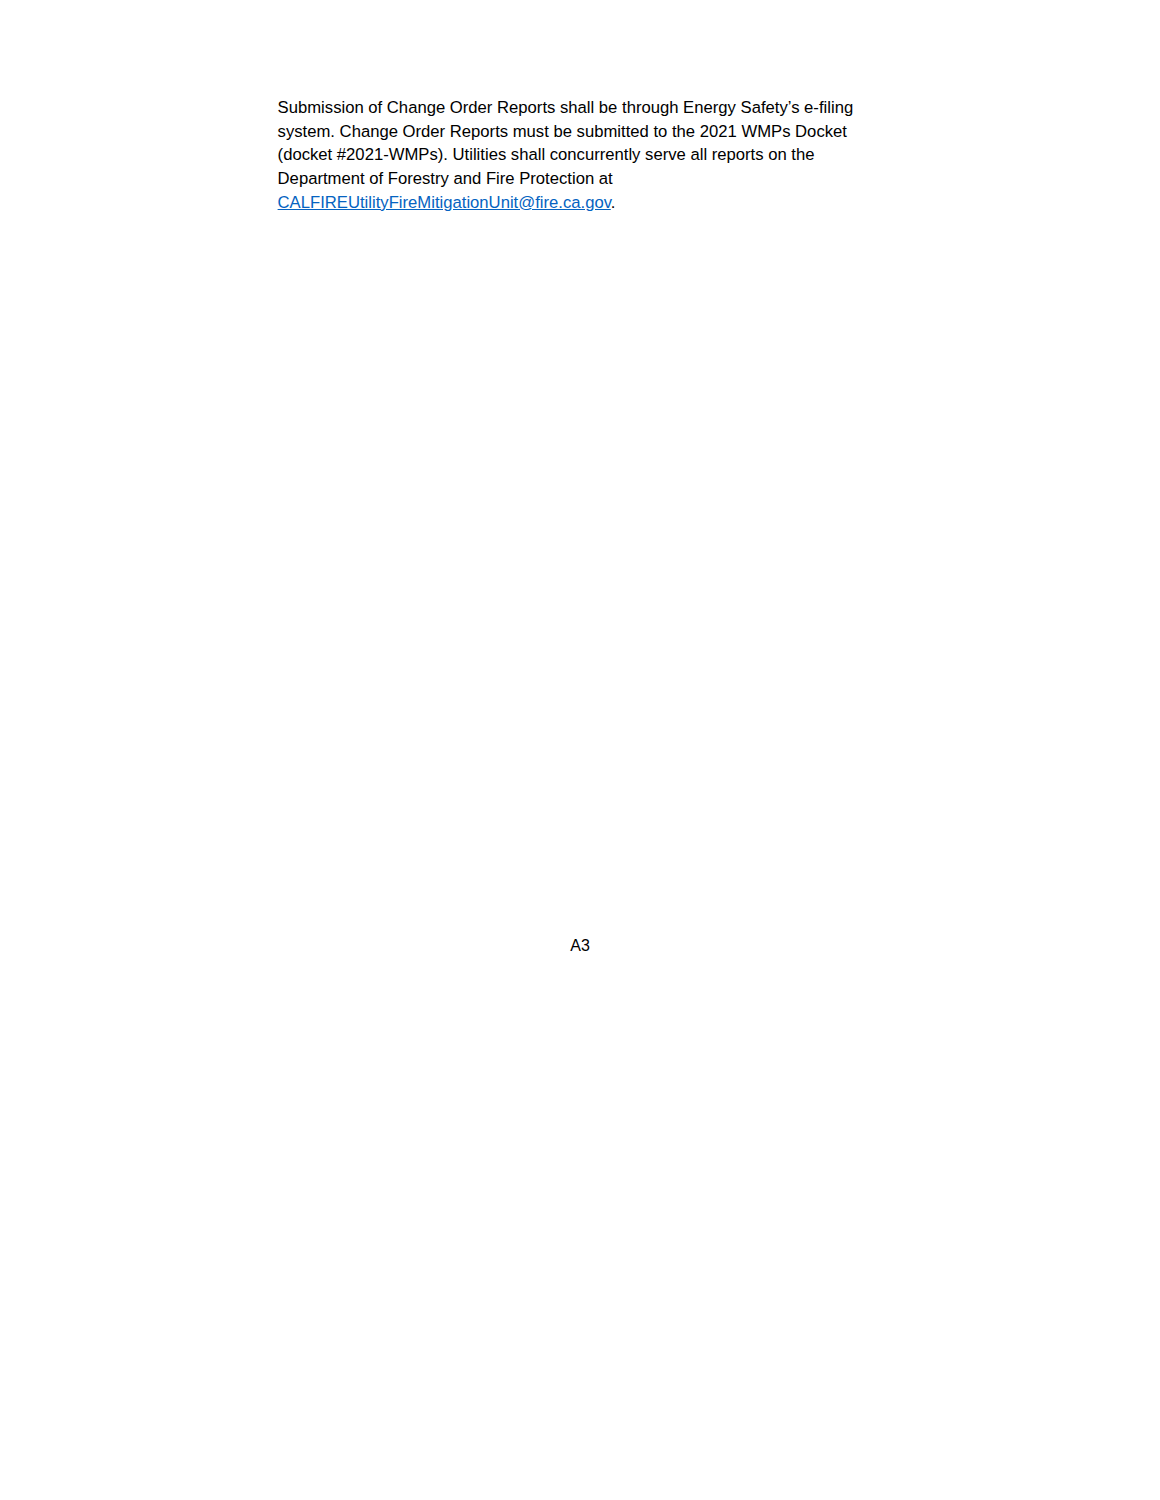Submission of Change Order Reports shall be through Energy Safety’s e-filing system. Change Order Reports must be submitted to the 2021 WMPs Docket (docket #2021-WMPs). Utilities shall concurrently serve all reports on the Department of Forestry and Fire Protection at CALFIREUtilityFireMitigationUnit@fire.ca.gov.
A3